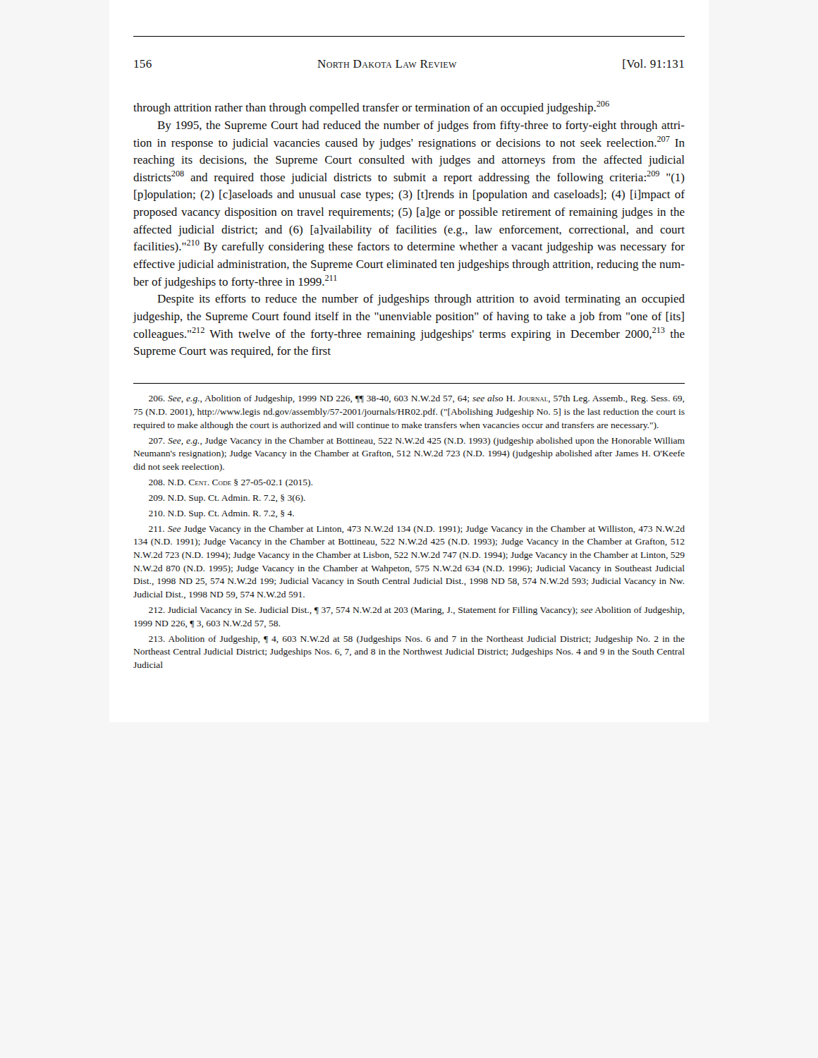156 North Dakota Law Review [Vol. 91:131
through attrition rather than through compelled transfer or termination of an occupied judgeship.206
By 1995, the Supreme Court had reduced the number of judges from fifty-three to forty-eight through attrition in response to judicial vacancies caused by judges' resignations or decisions to not seek reelection.207 In reaching its decisions, the Supreme Court consulted with judges and attorneys from the affected judicial districts208 and required those judicial districts to submit a report addressing the following criteria:209 "(1) [p]opulation; (2) [c]aseloads and unusual case types; (3) [t]rends in [population and caseloads]; (4) [i]mpact of proposed vacancy disposition on travel requirements; (5) [a]ge or possible retirement of remaining judges in the affected judicial district; and (6) [a]vailability of facilities (e.g., law enforcement, correctional, and court facilities)."210 By carefully considering these factors to determine whether a vacant judgeship was necessary for effective judicial administration, the Supreme Court eliminated ten judgeships through attrition, reducing the number of judgeships to forty-three in 1999.211
Despite its efforts to reduce the number of judgeships through attrition to avoid terminating an occupied judgeship, the Supreme Court found itself in the "unenviable position" of having to take a job from "one of [its] colleagues."212 With twelve of the forty-three remaining judgeships' terms expiring in December 2000,213 the Supreme Court was required, for the first
206. See, e.g., Abolition of Judgeship, 1999 ND 226, ¶¶ 38-40, 603 N.W.2d 57, 64; see also H. Journal, 57th Leg. Assemb., Reg. Sess. 69, 75 (N.D. 2001), http://www.legis nd.gov/assembly/57-2001/journals/HR02.pdf. ("[Abolishing Judgeship No. 5] is the last reduction the court is required to make although the court is authorized and will continue to make transfers when vacancies occur and transfers are necessary.").
207. See, e.g., Judge Vacancy in the Chamber at Bottineau, 522 N.W.2d 425 (N.D. 1993) (judgeship abolished upon the Honorable William Neumann's resignation); Judge Vacancy in the Chamber at Grafton, 512 N.W.2d 723 (N.D. 1994) (judgeship abolished after James H. O'Keefe did not seek reelection).
208. N.D. Cent. Code § 27-05-02.1 (2015).
209. N.D. Sup. Ct. Admin. R. 7.2, § 3(6).
210. N.D. Sup. Ct. Admin. R. 7.2, § 4.
211. See Judge Vacancy in the Chamber at Linton, 473 N.W.2d 134 (N.D. 1991); Judge Vacancy in the Chamber at Williston, 473 N.W.2d 134 (N.D. 1991); Judge Vacancy in the Chamber at Bottineau, 522 N.W.2d 425 (N.D. 1993); Judge Vacancy in the Chamber at Grafton, 512 N.W.2d 723 (N.D. 1994); Judge Vacancy in the Chamber at Lisbon, 522 N.W.2d 747 (N.D. 1994); Judge Vacancy in the Chamber at Linton, 529 N.W.2d 870 (N.D. 1995); Judge Vacancy in the Chamber at Wahpeton, 575 N.W.2d 634 (N.D. 1996); Judicial Vacancy in Southeast Judicial Dist., 1998 ND 25, 574 N.W.2d 199; Judicial Vacancy in South Central Judicial Dist., 1998 ND 58, 574 N.W.2d 593; Judicial Vacancy in Nw. Judicial Dist., 1998 ND 59, 574 N.W.2d 591.
212. Judicial Vacancy in Se. Judicial Dist., ¶ 37, 574 N.W.2d at 203 (Maring, J., Statement for Filling Vacancy); see Abolition of Judgeship, 1999 ND 226, ¶ 3, 603 N.W.2d 57, 58.
213. Abolition of Judgeship, ¶ 4, 603 N.W.2d at 58 (Judgeships Nos. 6 and 7 in the Northeast Judicial District; Judgeship No. 2 in the Northeast Central Judicial District; Judgeships Nos. 6, 7, and 8 in the Northwest Judicial District; Judgeships Nos. 4 and 9 in the South Central Judicial